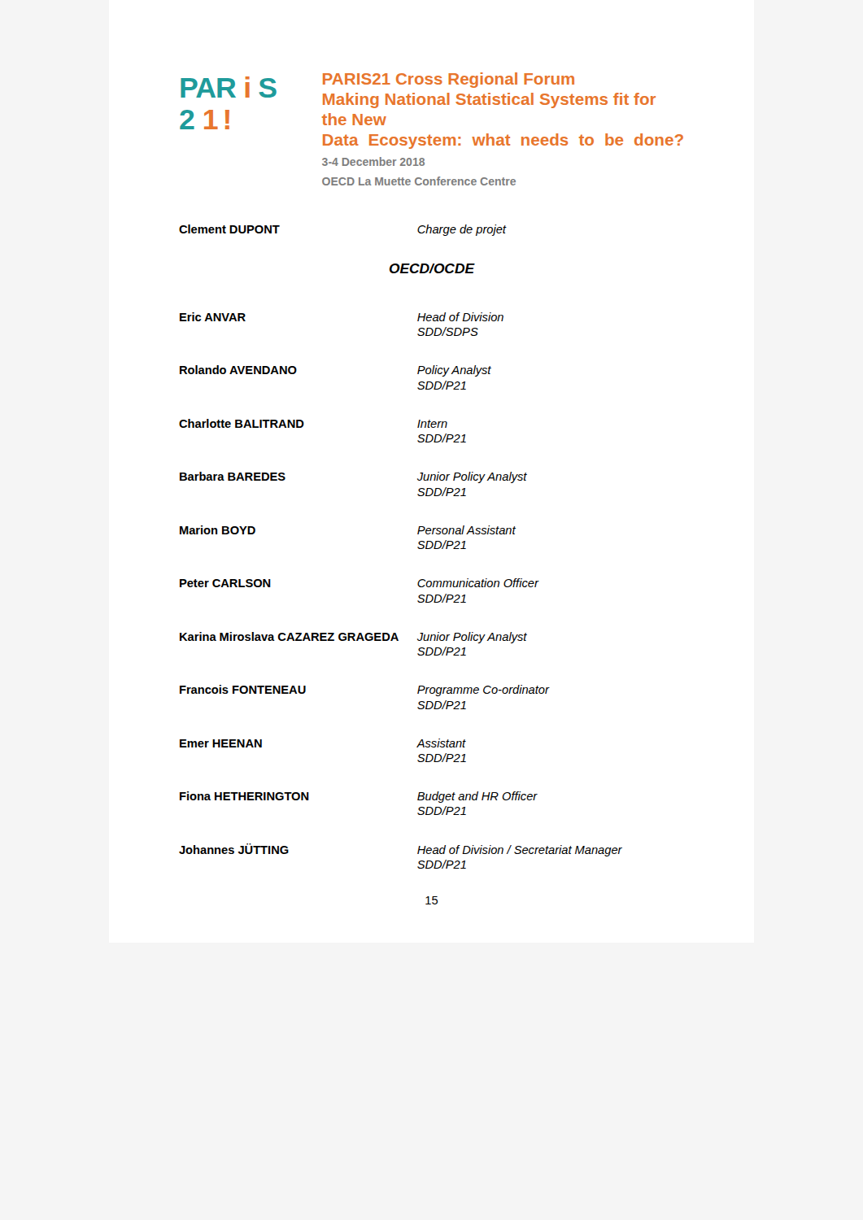PAR S i 2 1 !
PARIS21 Cross Regional Forum
Making National Statistical Systems fit for the New
Data Ecosystem: what needs to be done?
3-4 December 2018
OECD La Muette Conference Centre
Clement DUPONT
Charge de projet
OECD/OCDE
Eric ANVAR
Head of Division
SDD/SDPS
Rolando AVENDANO
Policy Analyst
SDD/P21
Charlotte BALITRAND
Intern
SDD/P21
Barbara BAREDES
Junior Policy Analyst
SDD/P21
Marion BOYD
Personal Assistant
SDD/P21
Peter CARLSON
Communication Officer
SDD/P21
Karina Miroslava CAZAREZ GRAGEDA
Junior Policy Analyst
SDD/P21
Francois FONTENEAU
Programme Co-ordinator
SDD/P21
Emer HEENAN
Assistant
SDD/P21
Fiona HETHERINGTON
Budget and HR Officer
SDD/P21
Johannes JÜTTING
Head of Division / Secretariat Manager
SDD/P21
15